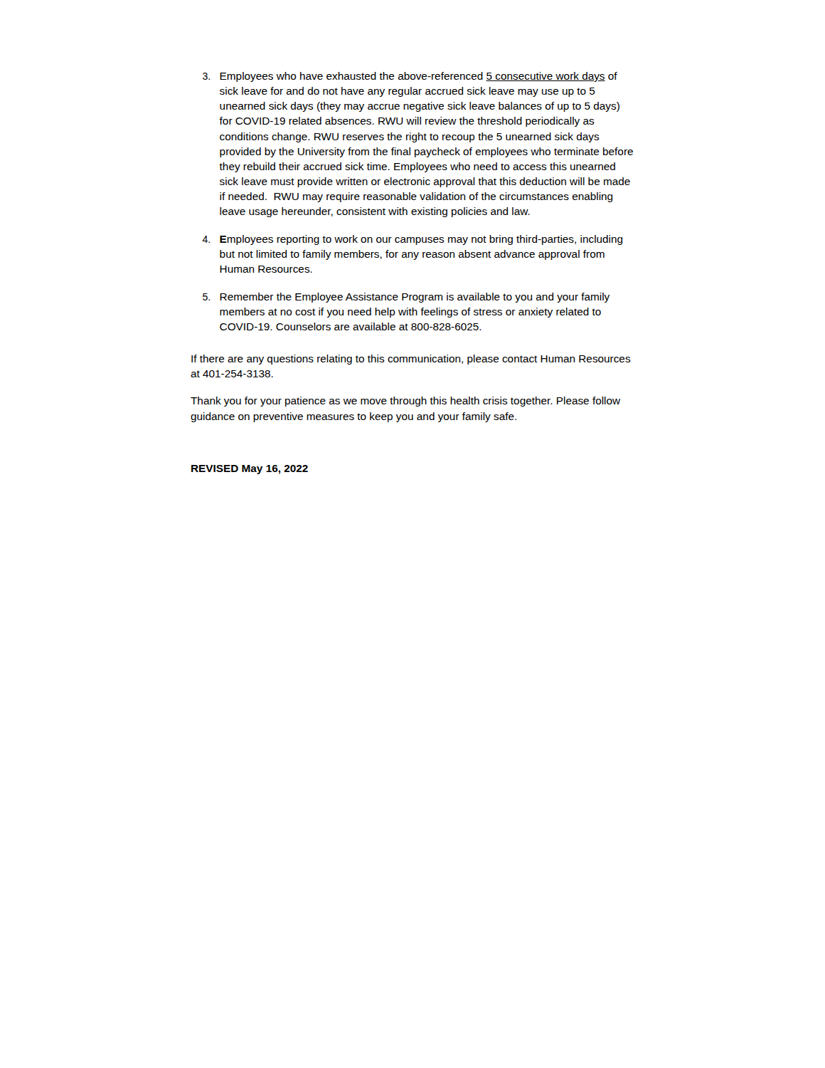Employees who have exhausted the above-referenced 5 consecutive work days of sick leave for and do not have any regular accrued sick leave may use up to 5 unearned sick days (they may accrue negative sick leave balances of up to 5 days) for COVID-19 related absences. RWU will review the threshold periodically as conditions change. RWU reserves the right to recoup the 5 unearned sick days provided by the University from the final paycheck of employees who terminate before they rebuild their accrued sick time. Employees who need to access this unearned sick leave must provide written or electronic approval that this deduction will be made if needed. RWU may require reasonable validation of the circumstances enabling leave usage hereunder, consistent with existing policies and law.
Employees reporting to work on our campuses may not bring third-parties, including but not limited to family members, for any reason absent advance approval from Human Resources.
Remember the Employee Assistance Program is available to you and your family members at no cost if you need help with feelings of stress or anxiety related to COVID-19. Counselors are available at 800-828-6025.
If there are any questions relating to this communication, please contact Human Resources at 401-254-3138.
Thank you for your patience as we move through this health crisis together. Please follow guidance on preventive measures to keep you and your family safe.
REVISED May 16, 2022